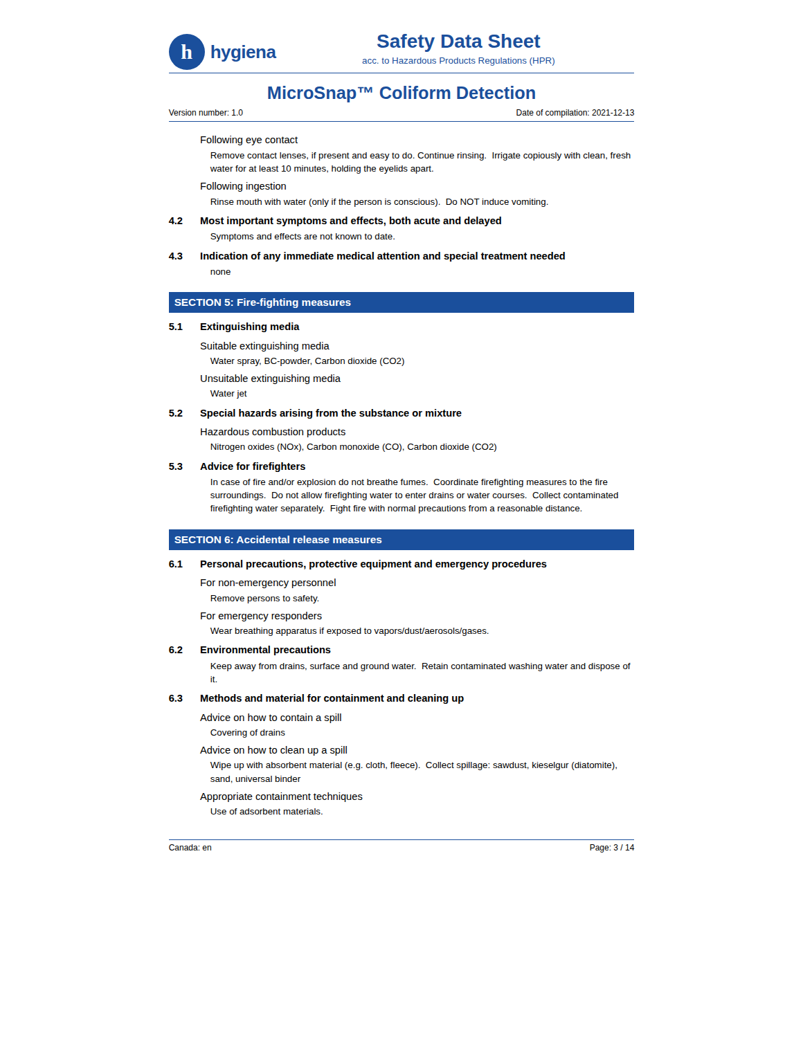h
hygiena
Safety Data Sheet
acc. to Hazardous Products Regulations (HPR)
MicroSnap™ Coliform Detection
Version number: 1.0 Date of compilation: 2021-12-13
Following eye contact
Remove contact lenses, if present and easy to do. Continue rinsing. Irrigate copiously with clean, fresh water for at least 10 minutes, holding the eyelids apart.
Following ingestion
Rinse mouth with water (only if the person is conscious). Do NOT induce vomiting.
4.2
Most important symptoms and effects, both acute and delayed
Symptoms and effects are not known to date.
4.3
Indication of any immediate medical attention and special treatment needed
none
SECTION 5: Fire-fighting measures
5.1
Extinguishing media
Suitable extinguishing media
Water spray, BC-powder, Carbon dioxide (CO2)
Unsuitable extinguishing media
Water jet
5.2
Special hazards arising from the substance or mixture
Hazardous combustion products
Nitrogen oxides (NOx), Carbon monoxide (CO), Carbon dioxide (CO2)
5.3
Advice for firefighters
In case of fire and/or explosion do not breathe fumes. Coordinate firefighting measures to the fire surroundings. Do not allow firefighting water to enter drains or water courses. Collect contaminated firefighting water separately. Fight fire with normal precautions from a reasonable distance.
SECTION 6: Accidental release measures
6.1
Personal precautions, protective equipment and emergency procedures
For non-emergency personnel
Remove persons to safety.
For emergency responders
Wear breathing apparatus if exposed to vapors/dust/aerosols/gases.
6.2
Environmental precautions
Keep away from drains, surface and ground water. Retain contaminated washing water and dispose of it.
6.3
Methods and material for containment and cleaning up
Advice on how to contain a spill
Covering of drains
Advice on how to clean up a spill
Wipe up with absorbent material (e.g. cloth, fleece). Collect spillage: sawdust, kieselgur (diatomite), sand, universal binder
Appropriate containment techniques
Use of adsorbent materials.
Canada: en Page: 3 / 14